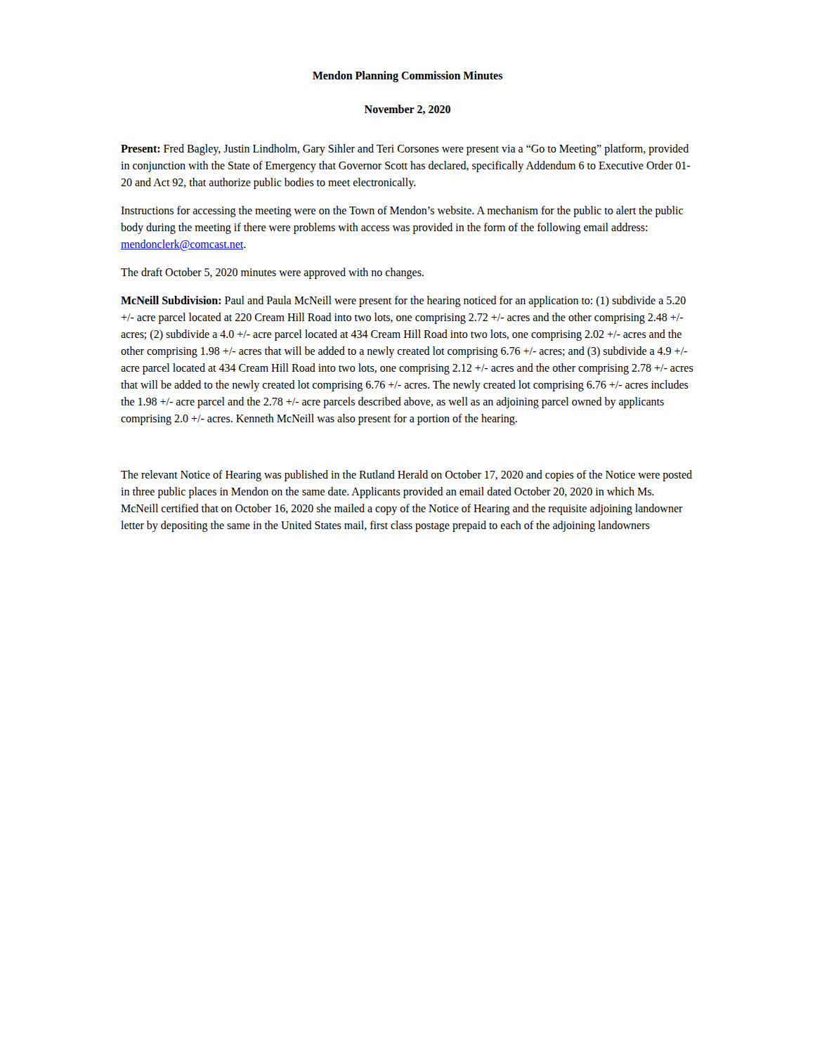Mendon Planning Commission Minutes
November 2, 2020
Present: Fred Bagley, Justin Lindholm, Gary Sihler and Teri Corsones were present via a “Go to Meeting” platform, provided in conjunction with the State of Emergency that Governor Scott has declared, specifically Addendum 6 to Executive Order 01-20 and Act 92, that authorize public bodies to meet electronically.
Instructions for accessing the meeting were on the Town of Mendon’s website. A mechanism for the public to alert the public body during the meeting if there were problems with access was provided in the form of the following email address: mendonclerk@comcast.net.
The draft October 5, 2020 minutes were approved with no changes.
McNeill Subdivision: Paul and Paula McNeill were present for the hearing noticed for an application to: (1) subdivide a 5.20 +/- acre parcel located at 220 Cream Hill Road into two lots, one comprising 2.72 +/- acres and the other comprising 2.48 +/- acres; (2) subdivide a 4.0 +/- acre parcel located at 434 Cream Hill Road into two lots, one comprising 2.02 +/- acres and the other comprising 1.98 +/- acres that will be added to a newly created lot comprising 6.76 +/- acres; and (3) subdivide a 4.9 +/- acre parcel located at 434 Cream Hill Road into two lots, one comprising 2.12 +/- acres and the other comprising 2.78 +/- acres that will be added to the newly created lot comprising 6.76 +/- acres. The newly created lot comprising 6.76 +/- acres includes the 1.98 +/- acre parcel and the 2.78 +/- acre parcels described above, as well as an adjoining parcel owned by applicants comprising 2.0 +/- acres. Kenneth McNeill was also present for a portion of the hearing.
The relevant Notice of Hearing was published in the Rutland Herald on October 17, 2020 and copies of the Notice were posted in three public places in Mendon on the same date. Applicants provided an email dated October 20, 2020 in which Ms. McNeill certified that on October 16, 2020 she mailed a copy of the Notice of Hearing and the requisite adjoining landowner letter by depositing the same in the United States mail, first class postage prepaid to each of the adjoining landowners